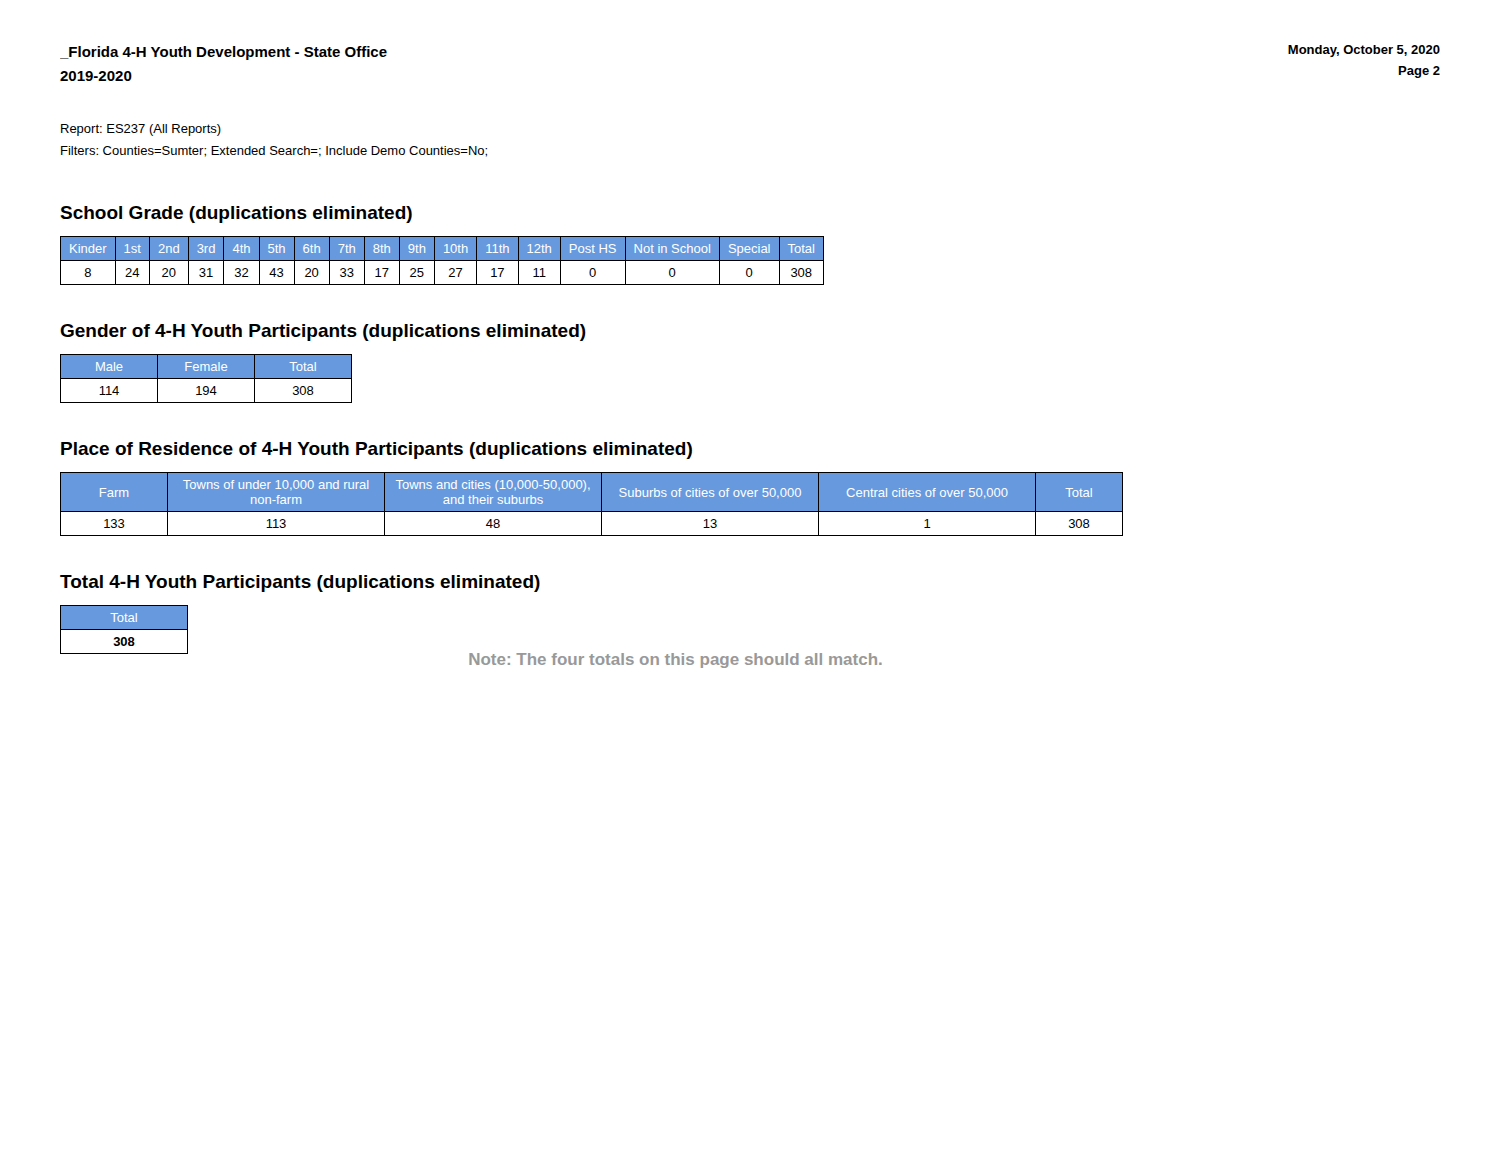_Florida 4-H Youth Development - State Office
2019-2020
Monday, October 5, 2020
Page 2
Report: ES237 (All Reports)
Filters: Counties=Sumter; Extended Search=; Include Demo Counties=No;
School Grade (duplications eliminated)
| Kinder | 1st | 2nd | 3rd | 4th | 5th | 6th | 7th | 8th | 9th | 10th | 11th | 12th | Post HS | Not in School | Special | Total |
| --- | --- | --- | --- | --- | --- | --- | --- | --- | --- | --- | --- | --- | --- | --- | --- | --- |
| 8 | 24 | 20 | 31 | 32 | 43 | 20 | 33 | 17 | 25 | 27 | 17 | 11 | 0 | 0 | 0 | 308 |
Gender of 4-H Youth Participants (duplications eliminated)
| Male | Female | Total |
| --- | --- | --- |
| 114 | 194 | 308 |
Place of Residence of 4-H Youth Participants (duplications eliminated)
| Farm | Towns of under 10,000 and rural non-farm | Towns and cities (10,000-50,000), and their suburbs | Suburbs of cities of over 50,000 | Central cities of over 50,000 | Total |
| --- | --- | --- | --- | --- | --- |
| 133 | 113 | 48 | 13 | 1 | 308 |
Total 4-H Youth Participants (duplications eliminated)
| Total |
| --- |
| 308 |
Note: The four totals on this page should all match.